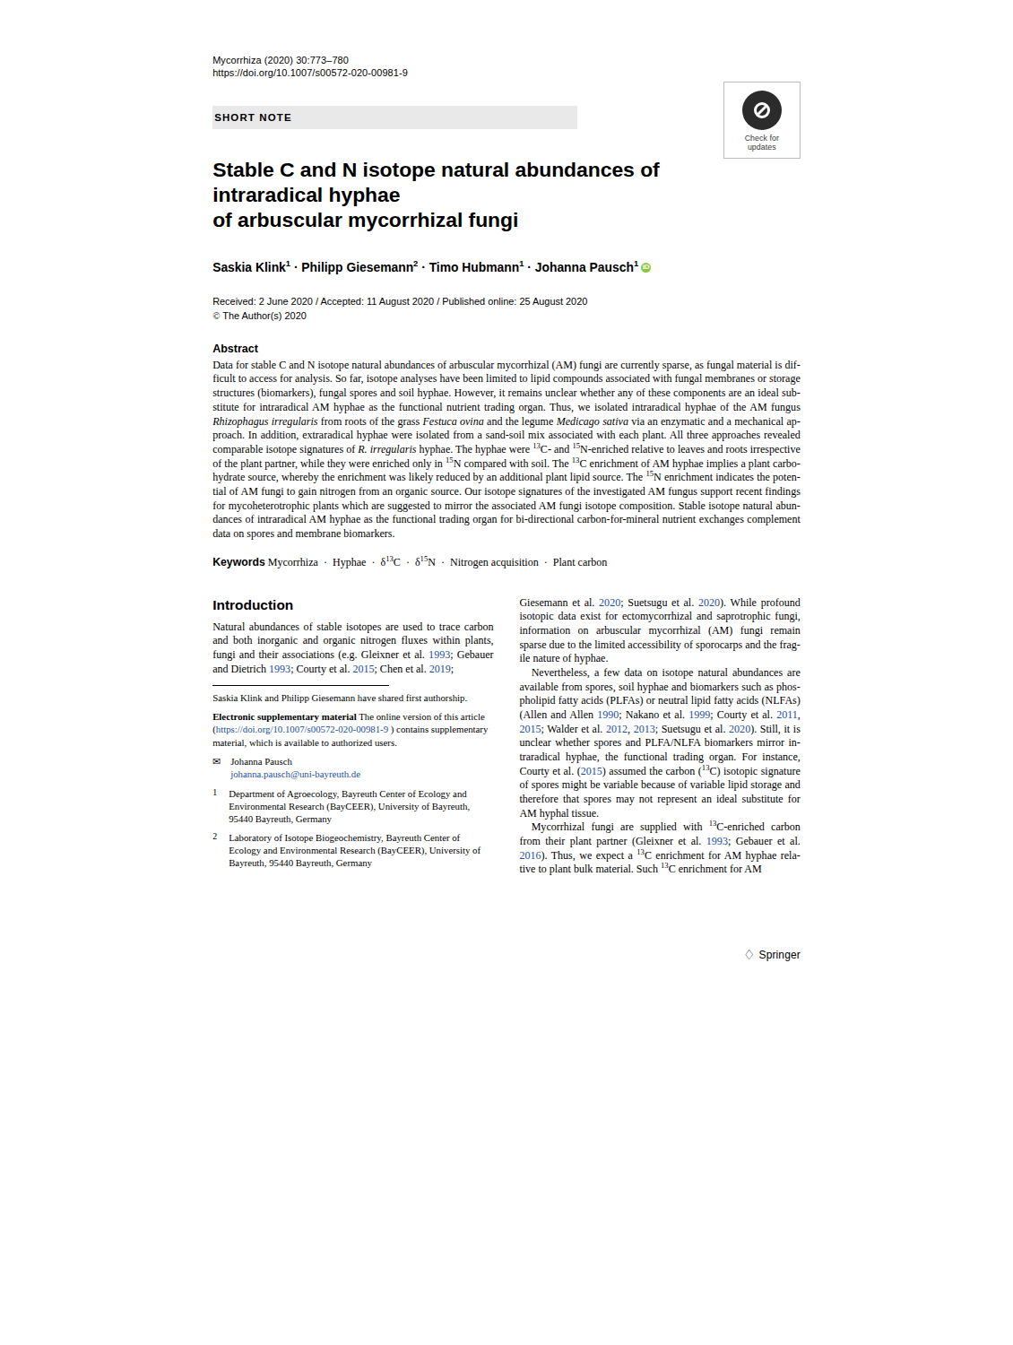Mycorrhiza (2020) 30:773–780 https://doi.org/10.1007/s00572-020-00981-9
SHORT NOTE
Check for
updates
Stable C and N isotope natural abundances of intraradical hyphae
of arbuscular mycorrhizal fungi
Saskia Klink1 · Philipp Giesemann2 · Timo Hubmann1 · Johanna Pausch1
Received: 2 June 2020 / Accepted: 11 August 2020 / Published online: 25 August 2020 © The Author(s) 2020
Abstract
Data for stable C and N isotope natural abundances of arbuscular mycorrhizal (AM) fungi are currently sparse, as fungal material is difficult to access for analysis. So far, isotope analyses have been limited to lipid compounds associated with fungal membranes or storage structures (biomarkers), fungal spores and soil hyphae. However, it remains unclear whether any of these components are an ideal substitute for intraradical AM hyphae as the functional nutrient trading organ. Thus, we isolated intraradical hyphae of the AM fungus Rhizophagus irregularis from roots of the grass Festuca ovina and the legume Medicago sativa via an enzymatic and a mechanical approach. In addition, extraradical hyphae were isolated from a sand-soil mix associated with each plant. All three approaches revealed comparable isotope signatures of R. irregularis hyphae. The hyphae were 13C- and 15N-enriched relative to leaves and roots irrespective of the plant partner, while they were enriched only in 15N compared with soil. The 13C enrichment of AM hyphae implies a plant carbohydrate source, whereby the enrichment was likely reduced by an additional plant lipid source. The 15N enrichment indicates the potential of AM fungi to gain nitrogen from an organic source. Our isotope signatures of the investigated AM fungus support recent findings for mycoheterotrophic plants which are suggested to mirror the associated AM fungi isotope composition. Stable isotope natural abundances of intraradical AM hyphae as the functional trading organ for bi-directional carbon-for-mineral nutrient exchanges complement data on spores and membrane biomarkers.
Keywords Mycorrhiza · Hyphae · δ13C · δ15N · Nitrogen acquisition · Plant carbon
Introduction
Natural abundances of stable isotopes are used to trace carbon and both inorganic and organic nitrogen fluxes within plants, fungi and their associations (e.g. Gleixner et al. 1993; Gebauer and Dietrich 1993; Courty et al. 2015; Chen et al. 2019;
Saskia Klink and Philipp Giesemann have shared first authorship.
Electronic supplementary material The online version of this article (https://doi.org/10.1007/s00572-020-00981-9 ) contains supplementary material, which is available to authorized users.
✉
Johanna Pausch
johanna.pausch@uni-bayreuth.de
1
Department of Agroecology, Bayreuth Center of Ecology and Environmental Research (BayCEER), University of Bayreuth, 95440 Bayreuth, Germany
2
Laboratory of Isotope Biogeochemistry, Bayreuth Center of Ecology and Environmental Research (BayCEER), University of Bayreuth, 95440 Bayreuth, Germany
Giesemann et al. 2020; Suetsugu et al. 2020). While profound isotopic data exist for ectomycorrhizal and saprotrophic fungi, information on arbuscular mycorrhizal (AM) fungi remain sparse due to the limited accessibility of sporocarps and the fragile nature of hyphae.
Nevertheless, a few data on isotope natural abundances are available from spores, soil hyphae and biomarkers such as phospholipid fatty acids (PLFAs) or neutral lipid fatty acids (NLFAs) (Allen and Allen 1990; Nakano et al. 1999; Courty et al. 2011, 2015; Walder et al. 2012, 2013; Suetsugu et al. 2020). Still, it is unclear whether spores and PLFA/NLFA biomarkers mirror intraradical hyphae, the functional trading organ. For instance, Courty et al. (2015) assumed the carbon (13C) isotopic signature of spores might be variable because of variable lipid storage and therefore that spores may not represent an ideal substitute for AM hyphal tissue.
Mycorrhizal fungi are supplied with 13C-enriched carbon from their plant partner (Gleixner et al. 1993; Gebauer et al. 2016). Thus, we expect a 13C enrichment for AM hyphae relative to plant bulk material. Such 13C enrichment for AM
♢Springer